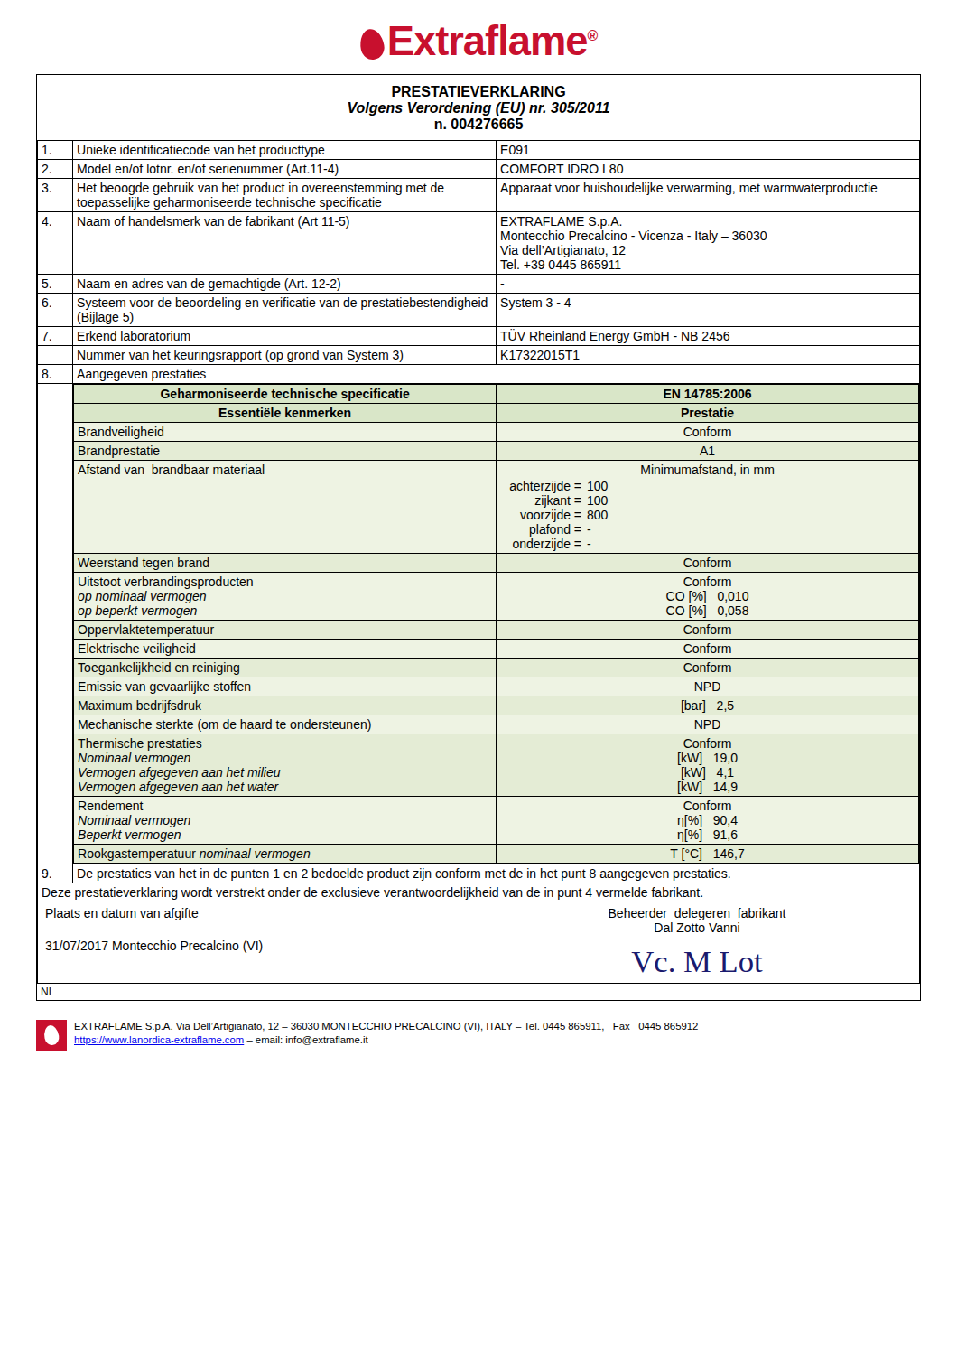Extraflame®
PRESTATIEVERKLARING
Volgens Verordening (EU) nr. 305/2011
n. 004276665
| 1. | Unieke identificatiecode van het producttype | E091 |
| 2. | Model en/of lotnr. en/of serienummer (Art.11-4) | COMFORT IDRO L80 |
| 3. | Het beoogde gebruik van het product in overeenstemming met de toepasselijke geharmoniseerde technische specificatie | Apparaat voor huishoudelijke verwarming, met warmwaterproductie |
| 4. | Naam of handelsmerk van de fabrikant (Art 11-5) | EXTRAFLAME S.p.A. Montecchio Precalcino - Vicenza - Italy – 36030 Via dell’Artigianato, 12 Tel. +39 0445 865911 |
| 5. | Naam en adres van de gemachtigde (Art. 12-2) | - |
| 6. | Systeem voor de beoordeling en verificatie van de prestatiebestendigheid (Bijlage 5) | System 3 - 4 |
| 7. | Erkend laboratorium | TÜV Rheinland Energy GmbH - NB 2456 |
| | Nummer van het keuringsrapport (op grond van System 3) | K17322015T1 |
| 8. | Aangegeven prestaties |
| | / Geharmoniseerde technische specificatie / EN 14785:2006 / / Essentiële kenmerken / Prestatie / / Brandveiligheid / Conform / / Brandprestatie / A1 / / Afstand van brandbaar materiaal / Minimumafstand, in mm achterzijde = 100 zijkant = 100 voorzijde = 800 plafond = - onderzijde = - / / Weerstand tegen brand / Conform / / Uitstoot verbrandingsproducten op nominaal vermogen op beperkt vermogen / Conform CO [%] 0,010 CO [%] 0,058 / / Oppervlaktetemperatuur / Conform / / Elektrische veiligheid / Conform / / Toegankelijkheid en reiniging / Conform / / Emissie van gevaarlijke stoffen / NPD / / Maximum bedrijfsdruk / [bar] 2,5 / / Mechanische sterkte (om de haard te ondersteunen) / NPD / / Thermische prestaties Nominaal vermogen Vermogen afgegeven aan het milieu Vermogen afgegeven aan het water / Conform [kW] 19,0 [kW] 4,1 [kW] 14,9 / / Rendement Nominaal vermogen Beperkt vermogen / Conform η[%] 90,4 η[%] 91,6 / / Rookgastemperatuur nominaal vermogen / T [°C] 146,7 / |
| 9. | De prestaties van het in de punten 1 en 2 bedoelde product zijn conform met de in het punt 8 aangegeven prestaties. |
| Deze prestatieverklaring wordt verstrekt onder de exclusieve verantwoordelijkheid van de in punt 4 vermelde fabrikant. |
| / Plaats en datum van afgifte / Beheerder delegeren fabrikant Dal Zotto Vanni / / 31/07/2017 Montecchio Precalcino (VI) / Vc. M Lot / |
NL
EXTRAFLAME S.p.A. Via Dell’Artigianato, 12 – 36030 MONTECCHIO PRECALCINO (VI), ITALY – Tel. 0445 865911, Fax 0445 865912
https://www.lanordica-extraflame.com – email: info@extraflame.it